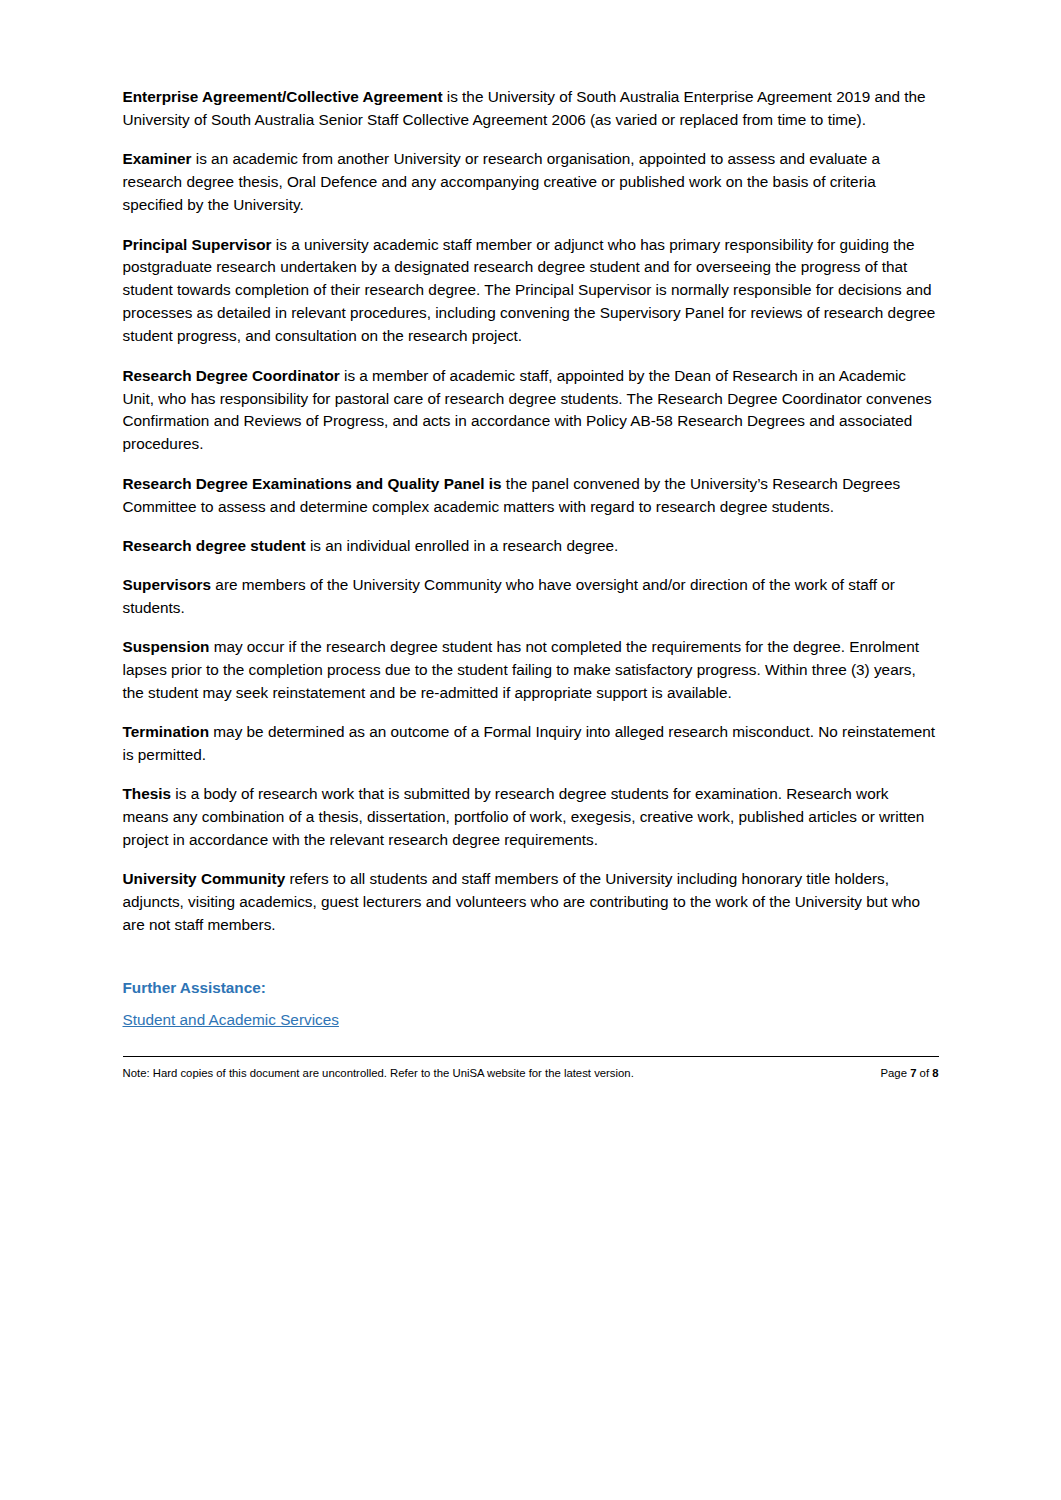Enterprise Agreement/Collective Agreement is the University of South Australia Enterprise Agreement 2019 and the University of South Australia Senior Staff Collective Agreement 2006 (as varied or replaced from time to time).
Examiner is an academic from another University or research organisation, appointed to assess and evaluate a research degree thesis, Oral Defence and any accompanying creative or published work on the basis of criteria specified by the University.
Principal Supervisor is a university academic staff member or adjunct who has primary responsibility for guiding the postgraduate research undertaken by a designated research degree student and for overseeing the progress of that student towards completion of their research degree. The Principal Supervisor is normally responsible for decisions and processes as detailed in relevant procedures, including convening the Supervisory Panel for reviews of research degree student progress, and consultation on the research project.
Research Degree Coordinator is a member of academic staff, appointed by the Dean of Research in an Academic Unit, who has responsibility for pastoral care of research degree students. The Research Degree Coordinator convenes Confirmation and Reviews of Progress, and acts in accordance with Policy AB-58 Research Degrees and associated procedures.
Research Degree Examinations and Quality Panel is the panel convened by the University’s Research Degrees Committee to assess and determine complex academic matters with regard to research degree students.
Research degree student is an individual enrolled in a research degree.
Supervisors are members of the University Community who have oversight and/or direction of the work of staff or students.
Suspension may occur if the research degree student has not completed the requirements for the degree. Enrolment lapses prior to the completion process due to the student failing to make satisfactory progress. Within three (3) years, the student may seek reinstatement and be re-admitted if appropriate support is available.
Termination may be determined as an outcome of a Formal Inquiry into alleged research misconduct. No reinstatement is permitted.
Thesis is a body of research work that is submitted by research degree students for examination. Research work means any combination of a thesis, dissertation, portfolio of work, exegesis, creative work, published articles or written project in accordance with the relevant research degree requirements.
University Community refers to all students and staff members of the University including honorary title holders, adjuncts, visiting academics, guest lecturers and volunteers who are contributing to the work of the University but who are not staff members.
Further Assistance:
Student and Academic Services
Note: Hard copies of this document are uncontrolled. Refer to the UniSA website for the latest version.
Page 7 of 8